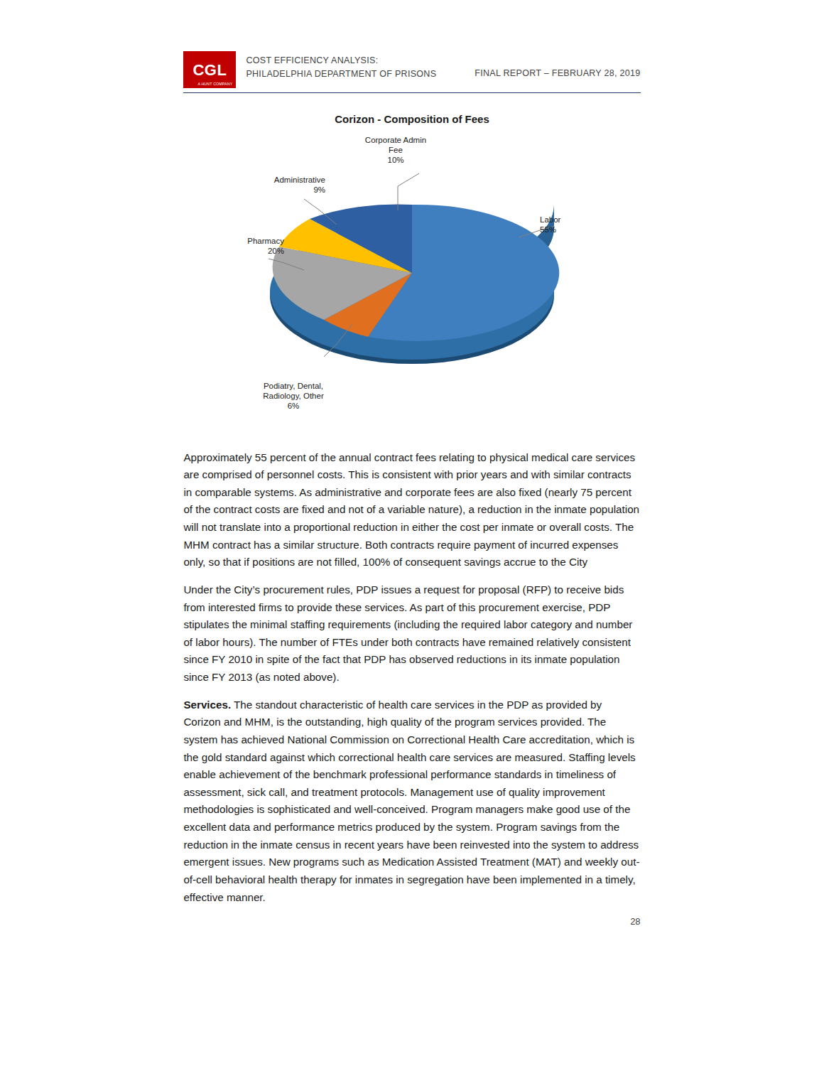CGL A Hunt Company
Cost Efficiency Analysis:
Philadelphia Department of Prisons
Final Report – February 28, 2019
Corizon - Composition of Fees
Corporate Admin
Fee
10%
Administrative
9%
Pharmacy
20%
Podiatry, Dental,
Radiology, Other
6%
Labor
55%
Approximately 55 percent of the annual contract fees relating to physical medical care services are comprised of personnel costs. This is consistent with prior years and with similar contracts in comparable systems. As administrative and corporate fees are also fixed (nearly 75 percent of the contract costs are fixed and not of a variable nature), a reduction in the inmate population will not translate into a proportional reduction in either the cost per inmate or overall costs. The MHM contract has a similar structure. Both contracts require payment of incurred expenses only, so that if positions are not filled, 100% of consequent savings accrue to the City
Under the City’s procurement rules, PDP issues a request for proposal (RFP) to receive bids from interested firms to provide these services. As part of this procurement exercise, PDP stipulates the minimal staffing requirements (including the required labor category and number of labor hours). The number of FTEs under both contracts have remained relatively consistent since FY 2010 in spite of the fact that PDP has observed reductions in its inmate population since FY 2013 (as noted above).
Services. The standout characteristic of health care services in the PDP as provided by Corizon and MHM, is the outstanding, high quality of the program services provided. The system has achieved National Commission on Correctional Health Care accreditation, which is the gold standard against which correctional health care services are measured. Staffing levels enable achievement of the benchmark professional performance standards in timeliness of assessment, sick call, and treatment protocols. Management use of quality improvement methodologies is sophisticated and well-conceived. Program managers make good use of the excellent data and performance metrics produced by the system. Program savings from the reduction in the inmate census in recent years have been reinvested into the system to address emergent issues. New programs such as Medication Assisted Treatment (MAT) and weekly out-of-cell behavioral health therapy for inmates in segregation have been implemented in a timely, effective manner.
28